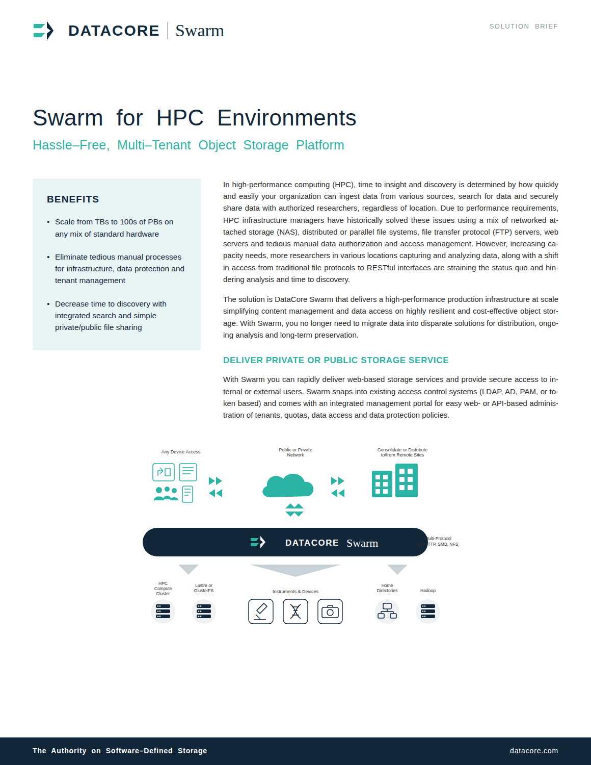DATACORE Swarm
Solution Brief
Swarm for HPC Environments
Hassle–Free, Multi–Tenant Object Storage Platform
BENEFITS
Scale from TBs to 100s of PBs on any mix of standard hardware
Eliminate tedious manual processes for infrastructure, data protection and tenant management
Decrease time to discovery with integrated search and simple private/public file sharing
In high-performance computing (HPC), time to insight and discovery is determined by how quickly and easily your organization can ingest data from various sources, search for data and securely share data with authorized researchers, regardless of location. Due to performance requirements, HPC infrastructure managers have historically solved these issues using a mix of networked attached storage (NAS), distributed or parallel file systems, file transfer protocol (FTP) servers, web servers and tedious manual data authorization and access management. However, increasing capacity needs, more researchers in various locations capturing and analyzing data, along with a shift in access from traditional file protocols to RESTful interfaces are straining the status quo and hindering analysis and time to discovery.
The solution is DataCore Swarm that delivers a high-performance production infrastructure at scale simplifying content management and data access on highly resilient and cost-effective object storage. With Swarm, you no longer need to migrate data into disparate solutions for distribution, ongoing analysis and long-term preservation.
Deliver Private or Public Storage Service
With Swarm you can rapidly deliver web-based storage services and provide secure access to internal or external users. Swarm snaps into existing access control systems (LDAP, AD, PAM, or token based) and comes with an integrated management portal for easy web- or API-based administration of tenants, quotas, data access and data protection policies.
Any Device Access Public or Private Network Consolidate or Distribute to/from Remote Sites DATACORE Swarm Multi-Protocol (S3/HTTP, SMB, NFS) HPC Compute Cluster Lustre or GlusterFS Instruments & Devices Home Directories Hadoop
The Authority on Software–Defined Storage
datacore.com